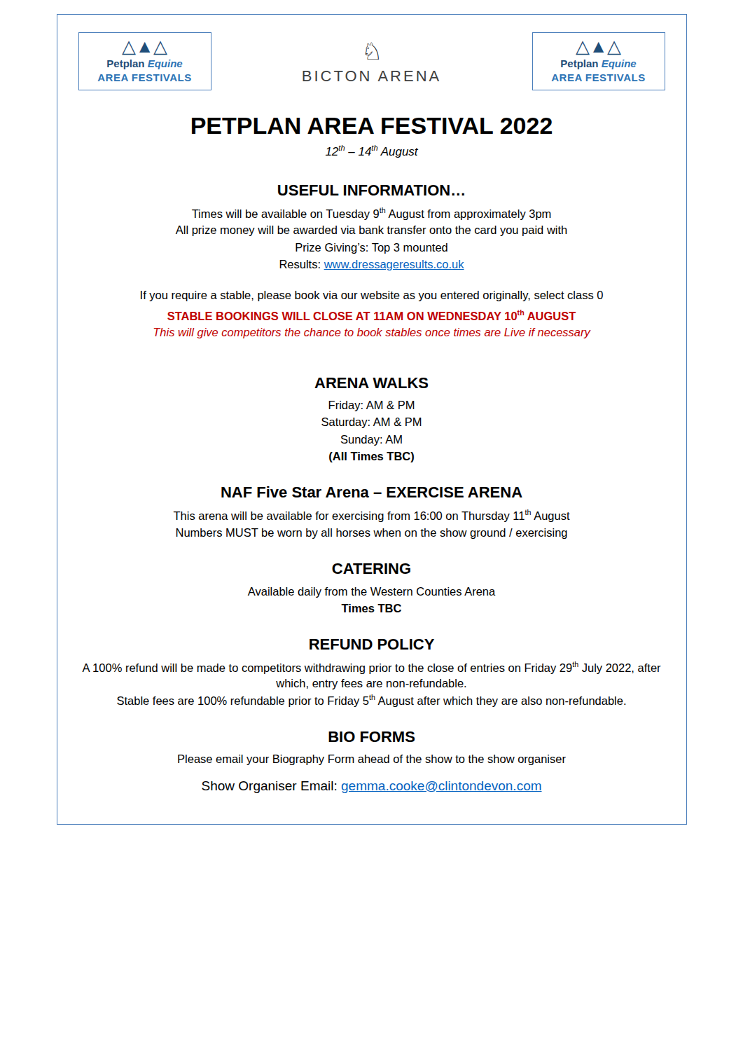△▲△
Petplan Equine
AREA FESTIVALS
♘
BICTON ARENA
△▲△
Petplan Equine
AREA FESTIVALS
PETPLAN AREA FESTIVAL 2022
12th – 14th August
USEFUL INFORMATION…
Times will be available on Tuesday 9th August from approximately 3pm
All prize money will be awarded via bank transfer onto the card you paid with
Prize Giving’s: Top 3 mounted
Results: www.dressageresults.co.uk
If you require a stable, please book via our website as you entered originally, select class 0
STABLE BOOKINGS WILL CLOSE AT 11AM ON WEDNESDAY 10th AUGUST
This will give competitors the chance to book stables once times are Live if necessary
ARENA WALKS
Friday: AM & PM
Saturday: AM & PM
Sunday: AM
(All Times TBC)
NAF Five Star Arena – EXERCISE ARENA
This arena will be available for exercising from 16:00 on Thursday 11th August
Numbers MUST be worn by all horses when on the show ground / exercising
CATERING
Available daily from the Western Counties Arena
Times TBC
REFUND POLICY
A 100% refund will be made to competitors withdrawing prior to the close of entries on Friday 29th July 2022, after which, entry fees are non-refundable.
Stable fees are 100% refundable prior to Friday 5th August after which they are also non-refundable.
BIO FORMS
Please email your Biography Form ahead of the show to the show organiser
Show Organiser Email: gemma.cooke@clintondevon.com